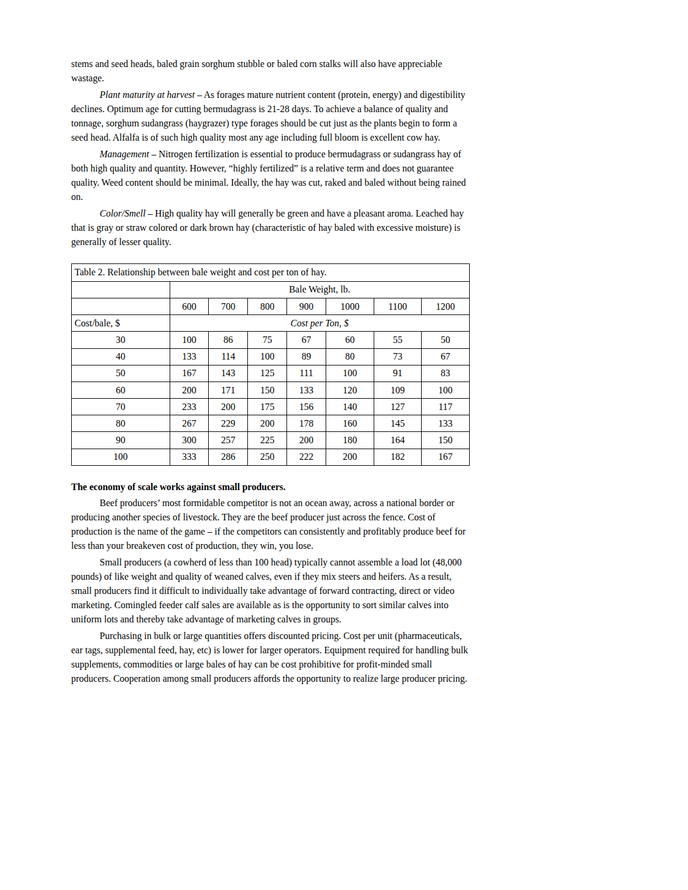stems and seed heads, baled grain sorghum stubble or baled corn stalks will also have appreciable wastage.
Plant maturity at harvest – As forages mature nutrient content (protein, energy) and digestibility declines. Optimum age for cutting bermudagrass is 21-28 days. To achieve a balance of quality and tonnage, sorghum sudangrass (haygrazer) type forages should be cut just as the plants begin to form a seed head. Alfalfa is of such high quality most any age including full bloom is excellent cow hay.
Management – Nitrogen fertilization is essential to produce bermudagrass or sudangrass hay of both high quality and quantity. However, “highly fertilized” is a relative term and does not guarantee quality. Weed content should be minimal. Ideally, the hay was cut, raked and baled without being rained on.
Color/Smell – High quality hay will generally be green and have a pleasant aroma. Leached hay that is gray or straw colored or dark brown hay (characteristic of hay baled with excessive moisture) is generally of lesser quality.
Table 2. Relationship between bale weight and cost per ton of hay.
| | Bale Weight, lb. |
| | 600 | 700 | 800 | 900 | 1000 | 1100 | 1200 |
| Cost/bale, $ | Cost per Ton, $ |
| 30 | 100 | 86 | 75 | 67 | 60 | 55 | 50 |
| 40 | 133 | 114 | 100 | 89 | 80 | 73 | 67 |
| 50 | 167 | 143 | 125 | 111 | 100 | 91 | 83 |
| 60 | 200 | 171 | 150 | 133 | 120 | 109 | 100 |
| 70 | 233 | 200 | 175 | 156 | 140 | 127 | 117 |
| 80 | 267 | 229 | 200 | 178 | 160 | 145 | 133 |
| 90 | 300 | 257 | 225 | 200 | 180 | 164 | 150 |
| 100 | 333 | 286 | 250 | 222 | 200 | 182 | 167 |
The economy of scale works against small producers.
Beef producers’ most formidable competitor is not an ocean away, across a national border or producing another species of livestock. They are the beef producer just across the fence. Cost of production is the name of the game – if the competitors can consistently and profitably produce beef for less than your breakeven cost of production, they win, you lose.
Small producers (a cowherd of less than 100 head) typically cannot assemble a load lot (48,000 pounds) of like weight and quality of weaned calves, even if they mix steers and heifers. As a result, small producers find it difficult to individually take advantage of forward contracting, direct or video marketing. Comingled feeder calf sales are available as is the opportunity to sort similar calves into uniform lots and thereby take advantage of marketing calves in groups.
Purchasing in bulk or large quantities offers discounted pricing. Cost per unit (pharmaceuticals, ear tags, supplemental feed, hay, etc) is lower for larger operators. Equipment required for handling bulk supplements, commodities or large bales of hay can be cost prohibitive for profit-minded small producers. Cooperation among small producers affords the opportunity to realize large producer pricing.